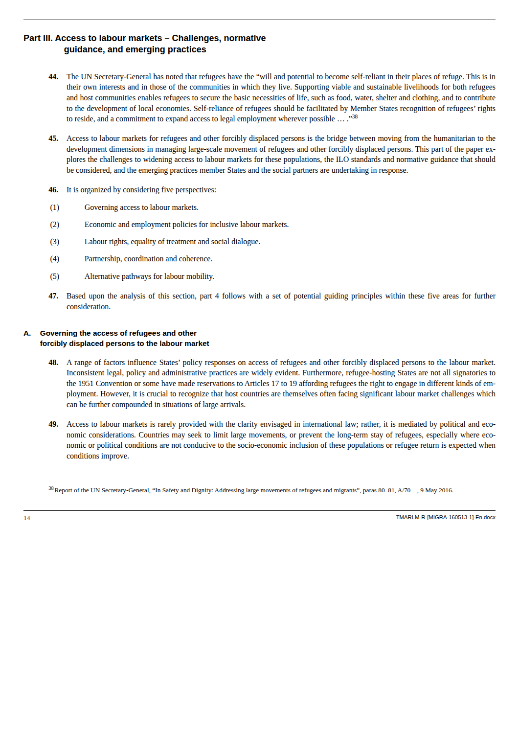Part III. Access to labour markets – Challenges, normative guidance, and emerging practices
44.
The UN Secretary-General has noted that refugees have the “will and potential to become self-reliant in their places of refuge. This is in their own interests and in those of the communities in which they live. Supporting viable and sustainable livelihoods for both refugees and host communities enables refugees to secure the basic necessities of life, such as food, water, shelter and clothing, and to contribute to the development of local economies. Self-reliance of refugees should be facilitated by Member States recognition of refugees’ rights to reside, and a commitment to expand access to legal employment wherever possible … .”38
45.
Access to labour markets for refugees and other forcibly displaced persons is the bridge between moving from the humanitarian to the development dimensions in managing large-scale movement of refugees and other forcibly displaced persons. This part of the paper explores the challenges to widening access to labour markets for these populations, the ILO standards and normative guidance that should be considered, and the emerging practices member States and the social partners are undertaking in response.
46.
It is organized by considering five perspectives:
(1) Governing access to labour markets.
(2) Economic and employment policies for inclusive labour markets.
(3) Labour rights, equality of treatment and social dialogue.
(4) Partnership, coordination and coherence.
(5) Alternative pathways for labour mobility.
47.
Based upon the analysis of this section, part 4 follows with a set of potential guiding principles within these five areas for further consideration.
A. Governing the access of refugees and other
forcibly displaced persons to the labour market
48.
A range of factors influence States’ policy responses on access of refugees and other forcibly displaced persons to the labour market. Inconsistent legal, policy and administrative practices are widely evident. Furthermore, refugee-hosting States are not all signatories to the 1951 Convention or some have made reservations to Articles 17 to 19 affording refugees the right to engage in different kinds of employment. However, it is crucial to recognize that host countries are themselves often facing significant labour market challenges which can be further compounded in situations of large arrivals.
49.
Access to labour markets is rarely provided with the clarity envisaged in international law; rather, it is mediated by political and economic considerations. Countries may seek to limit large movements, or prevent the long-term stay of refugees, especially where economic or political conditions are not conducive to the socio-economic inclusion of these populations or refugee return is expected when conditions improve.
38 Report of the UN Secretary-General, “In Safety and Dignity: Addressing large movements of refugees and migrants”, paras 80–81, A/70__, 9 May 2016.
14 TMARLM-R-[MIGRA-160513-1]-En.docx